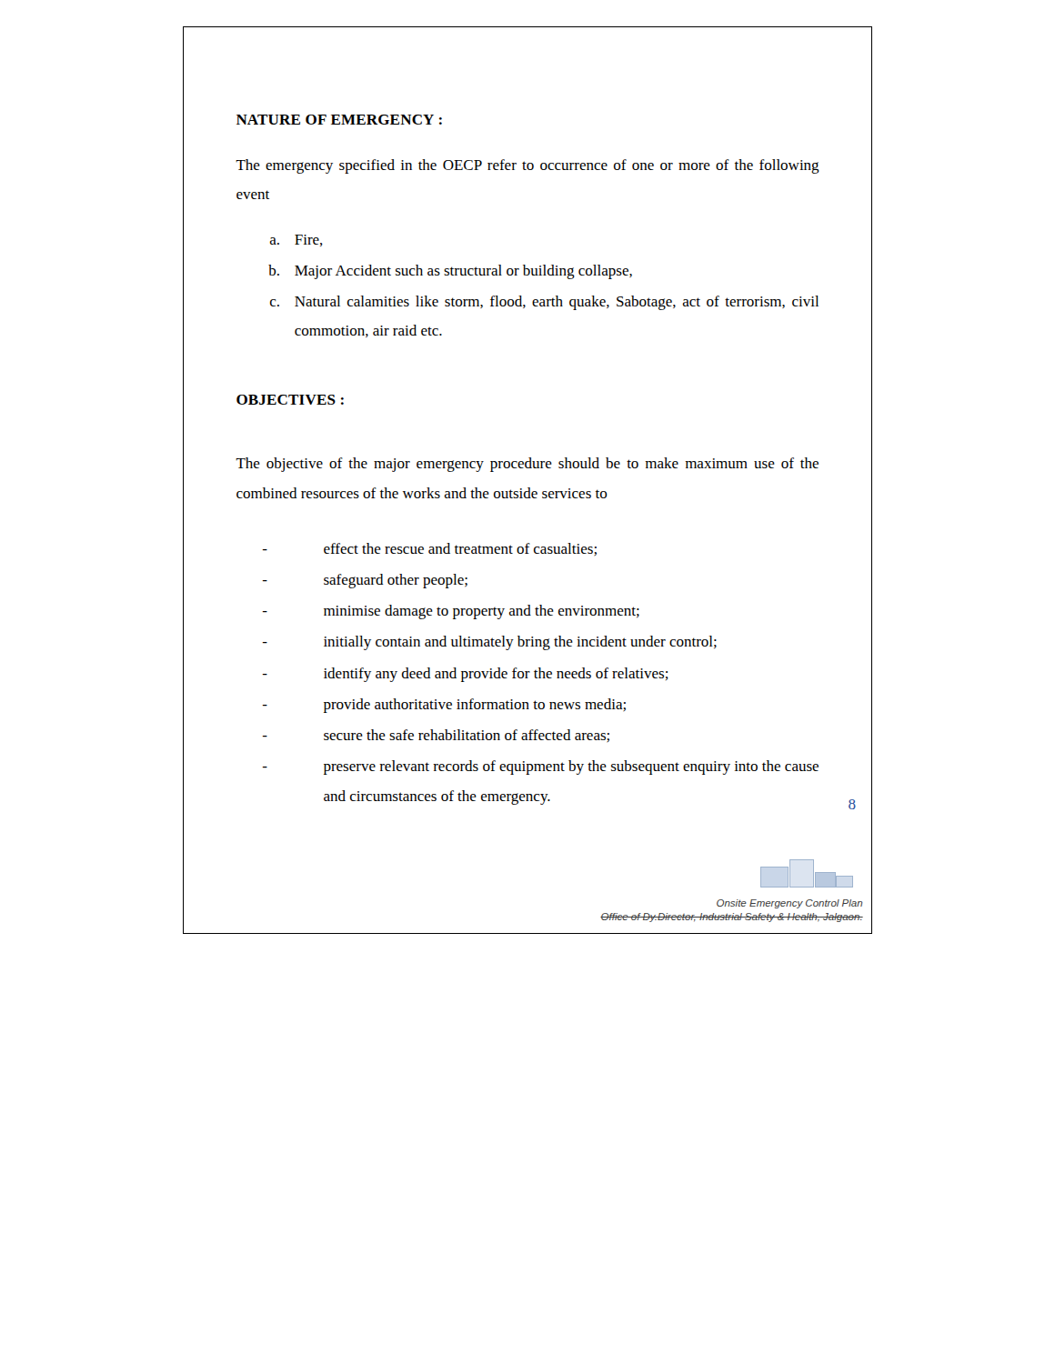NATURE OF EMERGENCY :
The emergency specified in the OECP refer to occurrence of one or more of the following event
Fire,
Major Accident such as structural or building collapse,
Natural calamities like storm, flood, earth quake, Sabotage, act of terrorism, civil commotion, air raid etc.
OBJECTIVES :
The objective of the major emergency procedure should be to make maximum use of the combined resources of the works and the outside services to
effect the rescue and treatment of casualties;
safeguard other people;
minimise damage to property and the environment;
initially contain and ultimately bring the incident under control;
identify any deed and provide for the needs of relatives;
provide authoritative information to news media;
secure the safe rehabilitation of affected areas;
preserve relevant records of equipment by the subsequent enquiry into the cause and circumstances of the emergency.
8
Onsite Emergency Control Plan
Office of Dy.Director, Industrial Safety & Health, Jalgaon.